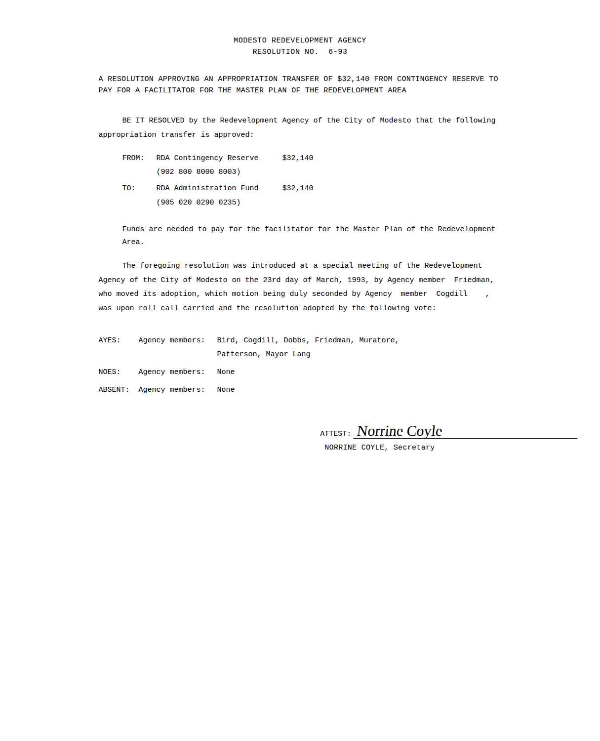MODESTO REDEVELOPMENT AGENCY
RESOLUTION NO. 6-93
A RESOLUTION APPROVING AN APPROPRIATION TRANSFER OF $32,140 FROM CONTINGENCY RESERVE TO PAY FOR A FACILITATOR FOR THE MASTER PLAN OF THE REDEVELOPMENT AREA
BE IT RESOLVED by the Redevelopment Agency of the City of Modesto that the following appropriation transfer is approved:
| FROM: | RDA Contingency Reserve (902 800 8000 8003) | $32,140 |
| TO: | RDA Administration Fund (905 020 0290 0235) | $32,140 |
Funds are needed to pay for the facilitator for the Master Plan of the Redevelopment Area.
The foregoing resolution was introduced at a special meeting of the Redevelopment Agency of the City of Modesto on the 23rd day of March, 1993, by Agency member Friedman, who moved its adoption, which motion being duly seconded by Agency member Cogdill , was upon roll call carried and the resolution adopted by the following vote:
| AYES: | Agency members: | Bird, Cogdill, Dobbs, Friedman, Muratore, Patterson, Mayor Lang |
| NOES: | Agency members: | None |
| ABSENT: | Agency members: | None |
ATTEST: Norrine Coyle
NORRINE COYLE, Secretary